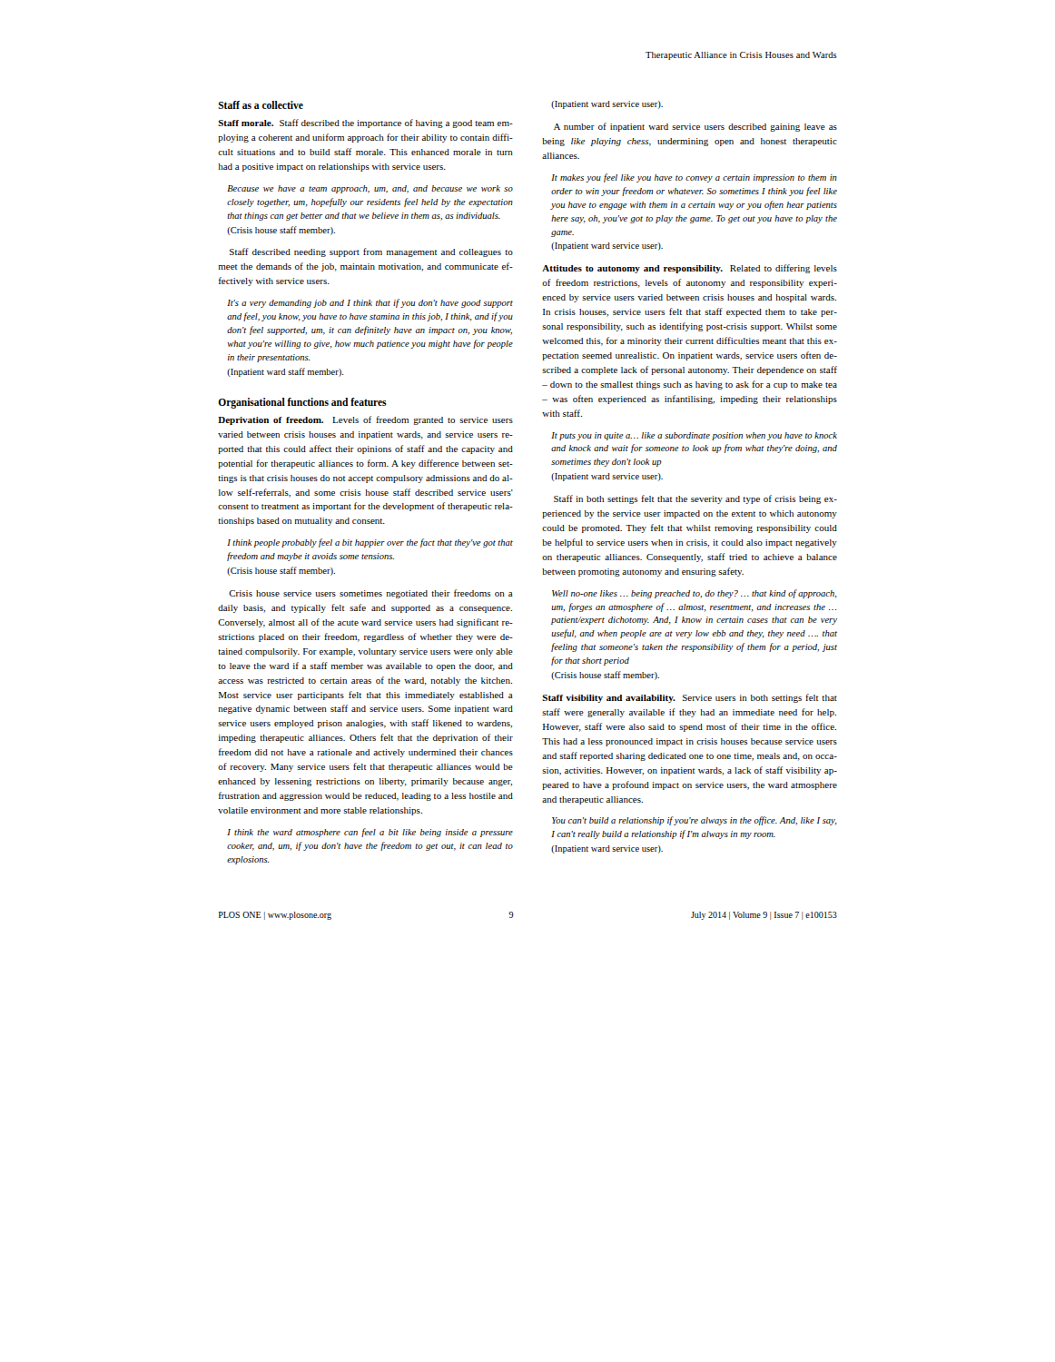Therapeutic Alliance in Crisis Houses and Wards
Staff as a collective
Staff morale. Staff described the importance of having a good team employing a coherent and uniform approach for their ability to contain difficult situations and to build staff morale. This enhanced morale in turn had a positive impact on relationships with service users.
Because we have a team approach, um, and, and because we work so closely together, um, hopefully our residents feel held by the expectation that things can get better and that we believe in them as, as individuals.
(Crisis house staff member).
Staff described needing support from management and colleagues to meet the demands of the job, maintain motivation, and communicate effectively with service users.
It's a very demanding job and I think that if you don't have good support and feel, you know, you have to have stamina in this job, I think, and if you don't feel supported, um, it can definitely have an impact on, you know, what you're willing to give, how much patience you might have for people in their presentations.
(Inpatient ward staff member).
Organisational functions and features
Deprivation of freedom. Levels of freedom granted to service users varied between crisis houses and inpatient wards, and service users reported that this could affect their opinions of staff and the capacity and potential for therapeutic alliances to form. A key difference between settings is that crisis houses do not accept compulsory admissions and do allow self-referrals, and some crisis house staff described service users' consent to treatment as important for the development of therapeutic relationships based on mutuality and consent.
I think people probably feel a bit happier over the fact that they've got that freedom and maybe it avoids some tensions.
(Crisis house staff member).
Crisis house service users sometimes negotiated their freedoms on a daily basis, and typically felt safe and supported as a consequence. Conversely, almost all of the acute ward service users had significant restrictions placed on their freedom, regardless of whether they were detained compulsorily. For example, voluntary service users were only able to leave the ward if a staff member was available to open the door, and access was restricted to certain areas of the ward, notably the kitchen. Most service user participants felt that this immediately established a negative dynamic between staff and service users. Some inpatient ward service users employed prison analogies, with staff likened to wardens, impeding therapeutic alliances. Others felt that the deprivation of their freedom did not have a rationale and actively undermined their chances of recovery. Many service users felt that therapeutic alliances would be enhanced by lessening restrictions on liberty, primarily because anger, frustration and aggression would be reduced, leading to a less hostile and volatile environment and more stable relationships.
I think the ward atmosphere can feel a bit like being inside a pressure cooker, and, um, if you don't have the freedom to get out, it can lead to explosions.
(Inpatient ward service user).
A number of inpatient ward service users described gaining leave as being like playing chess, undermining open and honest therapeutic alliances.
It makes you feel like you have to convey a certain impression to them in order to win your freedom or whatever. So sometimes I think you feel like you have to engage with them in a certain way or you often hear patients here say, oh, you've got to play the game. To get out you have to play the game.
(Inpatient ward service user).
Attitudes to autonomy and responsibility. Related to differing levels of freedom restrictions, levels of autonomy and responsibility experienced by service users varied between crisis houses and hospital wards. In crisis houses, service users felt that staff expected them to take personal responsibility, such as identifying post-crisis support. Whilst some welcomed this, for a minority their current difficulties meant that this expectation seemed unrealistic. On inpatient wards, service users often described a complete lack of personal autonomy. Their dependence on staff – down to the smallest things such as having to ask for a cup to make tea – was often experienced as infantilising, impeding their relationships with staff.
It puts you in quite a… like a subordinate position when you have to knock and knock and wait for someone to look up from what they're doing, and sometimes they don't look up
(Inpatient ward service user).
Staff in both settings felt that the severity and type of crisis being experienced by the service user impacted on the extent to which autonomy could be promoted. They felt that whilst removing responsibility could be helpful to service users when in crisis, it could also impact negatively on therapeutic alliances. Consequently, staff tried to achieve a balance between promoting autonomy and ensuring safety.
Well no-one likes … being preached to, do they? … that kind of approach, um, forges an atmosphere of … almost, resentment, and increases the … patient/expert dichotomy. And, I know in certain cases that can be very useful, and when people are at very low ebb and they, they need …. that feeling that someone's taken the responsibility of them for a period, just for that short period
(Crisis house staff member).
Staff visibility and availability. Service users in both settings felt that staff were generally available if they had an immediate need for help. However, staff were also said to spend most of their time in the office. This had a less pronounced impact in crisis houses because service users and staff reported sharing dedicated one to one time, meals and, on occasion, activities. However, on inpatient wards, a lack of staff visibility appeared to have a profound impact on service users, the ward atmosphere and therapeutic alliances.
You can't build a relationship if you're always in the office. And, like I say, I can't really build a relationship if I'm always in my room.
(Inpatient ward service user).
PLOS ONE | www.plosone.org
9
July 2014 | Volume 9 | Issue 7 | e100153